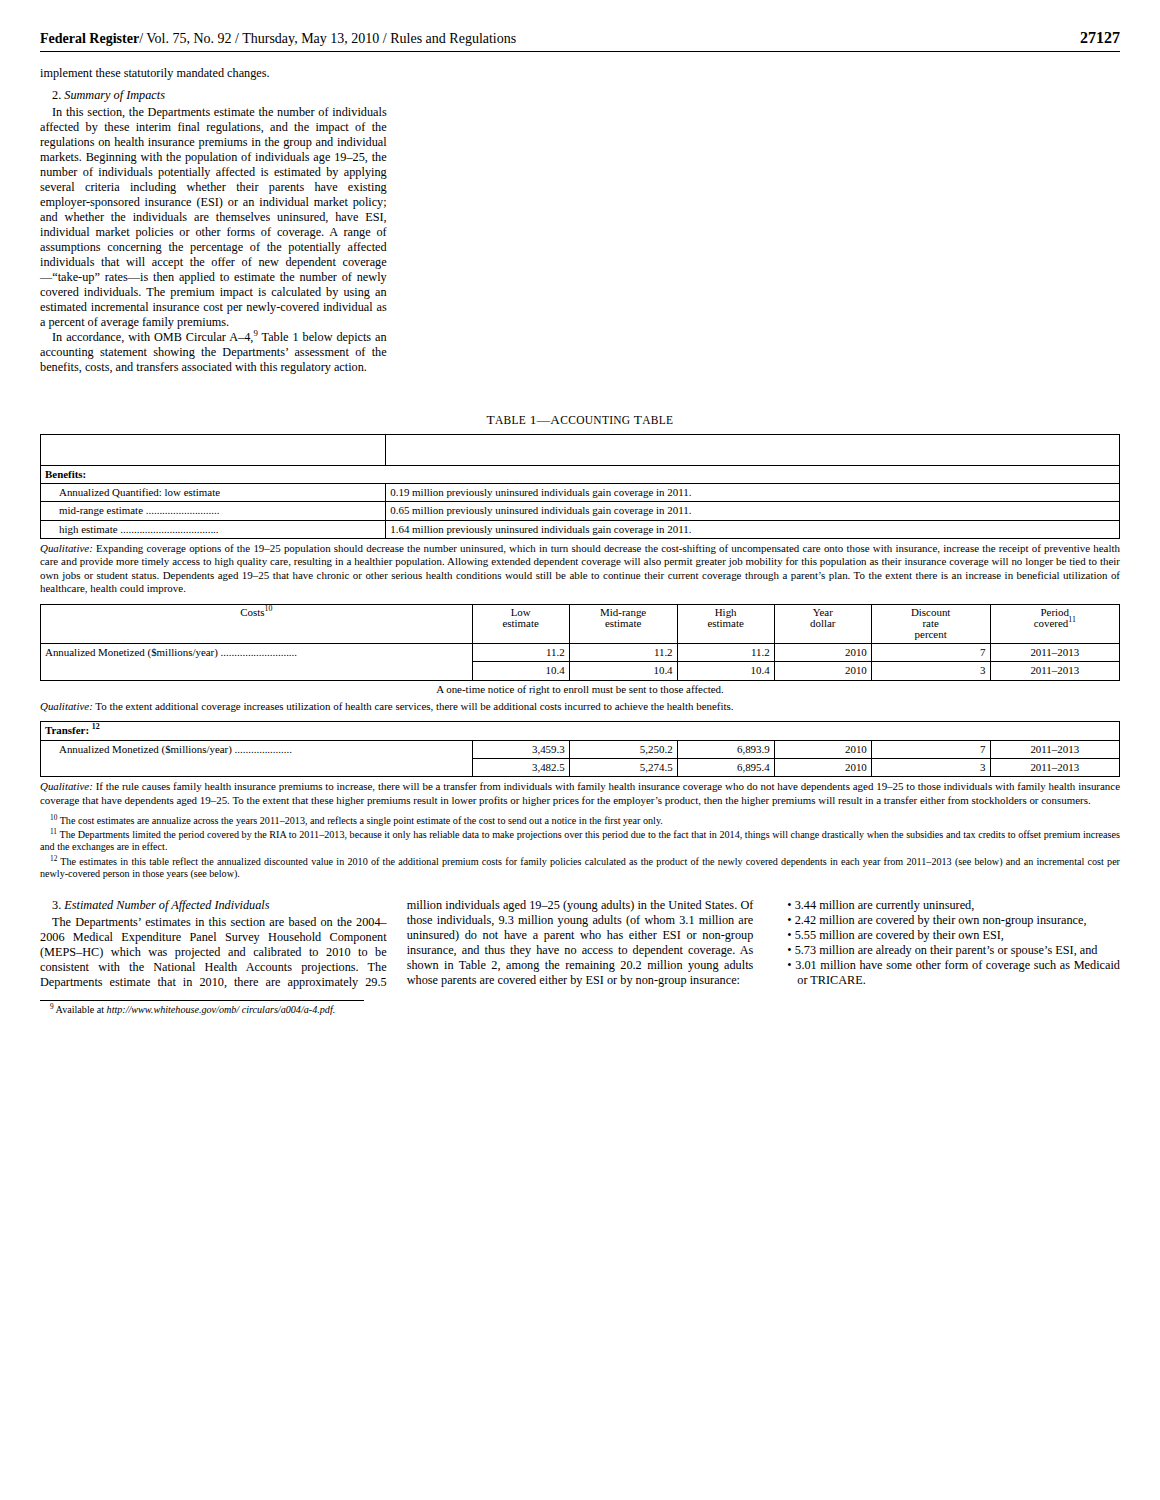Federal Register/ Vol. 75, No. 92 / Thursday, May 13, 2010 / Rules and Regulations
27127
implement these statutorily mandated changes.
2. Summary of Impacts
In this section, the Departments estimate the number of individuals affected by these interim final regulations, and the impact of the regulations on health insurance premiums in the group and individual markets. Beginning with the population of individuals age 19–25, the number of individuals potentially affected is estimated by applying several criteria including whether their parents have existing employer-sponsored insurance (ESI) or an individual market policy; and whether the individuals are themselves uninsured, have ESI, individual market policies or other forms of coverage. A range of assumptions concerning the percentage of the potentially affected individuals that will accept the offer of new dependent coverage—“take-up” rates—is then applied to estimate the number of newly covered individuals. The premium impact is calculated by using an estimated incremental insurance cost per newly-covered individual as a percent of average family premiums.
In accordance, with OMB Circular A–4,9 Table 1 below depicts an accounting statement showing the Departments’ assessment of the benefits, costs, and transfers associated with this regulatory action.
TABLE 1—ACCOUNTING TABLE
| Benefits: |
| Annualized Quantified: low estimate | 0.19 million previously uninsured individuals gain coverage in 2011. |
| mid-range estimate ........................... | 0.65 million previously uninsured individuals gain coverage in 2011. |
| high estimate .................................... | 1.64 million previously uninsured individuals gain coverage in 2011. |
Qualitative: Expanding coverage options of the 19–25 population should decrease the number uninsured, which in turn should decrease the cost-shifting of uncompensated care onto those with insurance, increase the receipt of preventive health care and provide more timely access to high quality care, resulting in a healthier population. Allowing extended dependent coverage will also permit greater job mobility for this population as their insurance coverage will no longer be tied to their own jobs or student status. Dependents aged 19–25 that have chronic or other serious health conditions would still be able to continue their current coverage through a parent’s plan. To the extent there is an increase in beneficial utilization of healthcare, health could improve.
| Costs 10 | Low estimate | Mid-range estimate | High estimate | Year dollar | Discount rate percent | Period covered 11 |
| --- | --- | --- | --- | --- | --- | --- |
| Annualized Monetized ($millions/year) ............................ | 11.2 | 11.2 | 11.2 | 2010 | 7 | 2011–2013 |
| 10.4 | 10.4 | 10.4 | 2010 | 3 | 2011–2013 |
A one-time notice of right to enroll must be sent to those affected.
Qualitative: To the extent additional coverage increases utilization of health care services, there will be additional costs incurred to achieve the health benefits.
| Transfer: 12 |
| Annualized Monetized ($millions/year) ..................... | 3,459.3 | 5,250.2 | 6,893.9 | 2010 | 7 | 2011–2013 |
| 3,482.5 | 5,274.5 | 6,895.4 | 2010 | 3 | 2011–2013 |
Qualitative: If the rule causes family health insurance premiums to increase, there will be a transfer from individuals with family health insurance coverage who do not have dependents aged 19–25 to those individuals with family health insurance coverage that have dependents aged 19–25. To the extent that these higher premiums result in lower profits or higher prices for the employer’s product, then the higher premiums will result in a transfer either from stockholders or consumers.
10 The cost estimates are annualize across the years 2011–2013, and reflects a single point estimate of the cost to send out a notice in the first year only.
11 The Departments limited the period covered by the RIA to 2011–2013, because it only has reliable data to make projections over this period due to the fact that in 2014, things will change drastically when the subsidies and tax credits to offset premium increases and the exchanges are in effect.
12 The estimates in this table reflect the annualized discounted value in 2010 of the additional premium costs for family policies calculated as the product of the newly covered dependents in each year from 2011–2013 (see below) and an incremental cost per newly-covered person in those years (see below).
3. Estimated Number of Affected Individuals
The Departments’ estimates in this section are based on the 2004–2006 Medical Expenditure Panel Survey Household Component (MEPS–HC) which was projected and calibrated to 2010 to be consistent with the National Health Accounts projections. The Departments estimate that in 2010, there are approximately 29.5 million individuals aged 19–25 (young adults) in the United States. Of those individuals, 9.3 million young adults (of whom 3.1 million are uninsured) do not have a parent who has either ESI or non-group insurance, and thus they have no access to dependent coverage. As shown in Table 2, among the remaining 20.2 million young adults whose parents are covered either by ESI or by non-group insurance:
3.44 million are currently uninsured,
2.42 million are covered by their own non-group insurance,
5.55 million are covered by their own ESI,
5.73 million are already on their parent’s or spouse’s ESI, and
3.01 million have some other form of coverage such as Medicaid or TRICARE.
9 Available at http://www.whitehouse.gov/omb/ circulars/a004/a-4.pdf.